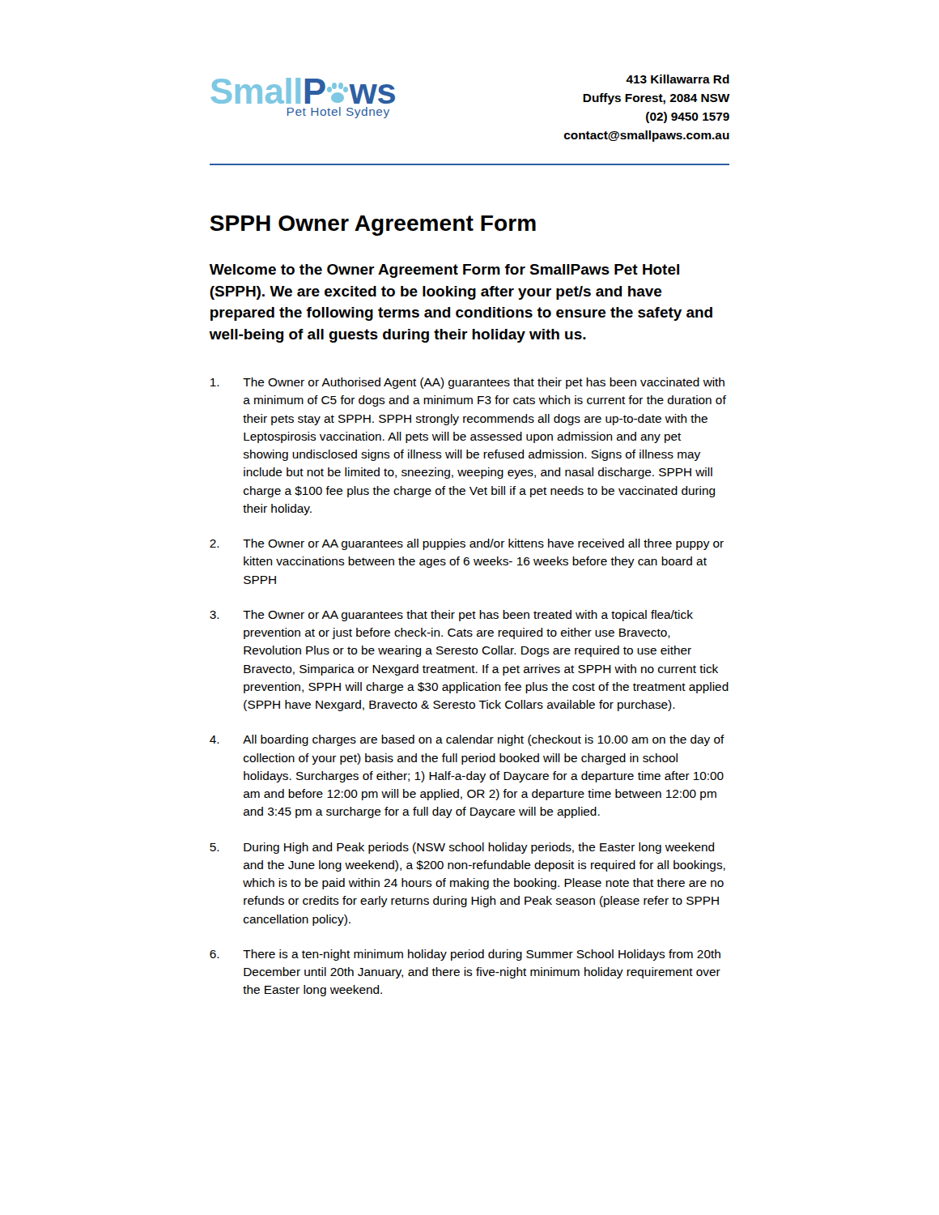Small P ws
Pet Hotel Sydney
413 Killawarra Rd
Duffys Forest, 2084 NSW
(02) 9450 1579
contact@smallpaws.com.au
SPPH Owner Agreement Form
Welcome to the Owner Agreement Form for SmallPaws Pet Hotel (SPPH). We are excited to be looking after your pet/s and have prepared the following terms and conditions to ensure the safety and well-being of all guests during their holiday with us.
The Owner or Authorised Agent (AA) guarantees that their pet has been vaccinated with a minimum of C5 for dogs and a minimum F3 for cats which is current for the duration of their pets stay at SPPH. SPPH strongly recommends all dogs are up-to-date with the Leptospirosis vaccination. All pets will be assessed upon admission and any pet showing undisclosed signs of illness will be refused admission. Signs of illness may include but not be limited to, sneezing, weeping eyes, and nasal discharge. SPPH will charge a $100 fee plus the charge of the Vet bill if a pet needs to be vaccinated during their holiday.
The Owner or AA guarantees all puppies and/or kittens have received all three puppy or kitten vaccinations between the ages of 6 weeks- 16 weeks before they can board at SPPH
The Owner or AA guarantees that their pet has been treated with a topical flea/tick prevention at or just before check-in. Cats are required to either use Bravecto, Revolution Plus or to be wearing a Seresto Collar. Dogs are required to use either Bravecto, Simparica or Nexgard treatment. If a pet arrives at SPPH with no current tick prevention, SPPH will charge a $30 application fee plus the cost of the treatment applied (SPPH have Nexgard, Bravecto & Seresto Tick Collars available for purchase).
All boarding charges are based on a calendar night (checkout is 10.00 am on the day of collection of your pet) basis and the full period booked will be charged in school holidays. Surcharges of either; 1) Half-a-day of Daycare for a departure time after 10:00 am and before 12:00 pm will be applied, OR 2) for a departure time between 12:00 pm and 3:45 pm a surcharge for a full day of Daycare will be applied.
During High and Peak periods (NSW school holiday periods, the Easter long weekend and the June long weekend), a $200 non-refundable deposit is required for all bookings, which is to be paid within 24 hours of making the booking. Please note that there are no refunds or credits for early returns during High and Peak season (please refer to SPPH cancellation policy).
There is a ten-night minimum holiday period during Summer School Holidays from 20th December until 20th January, and there is five-night minimum holiday requirement over the Easter long weekend.